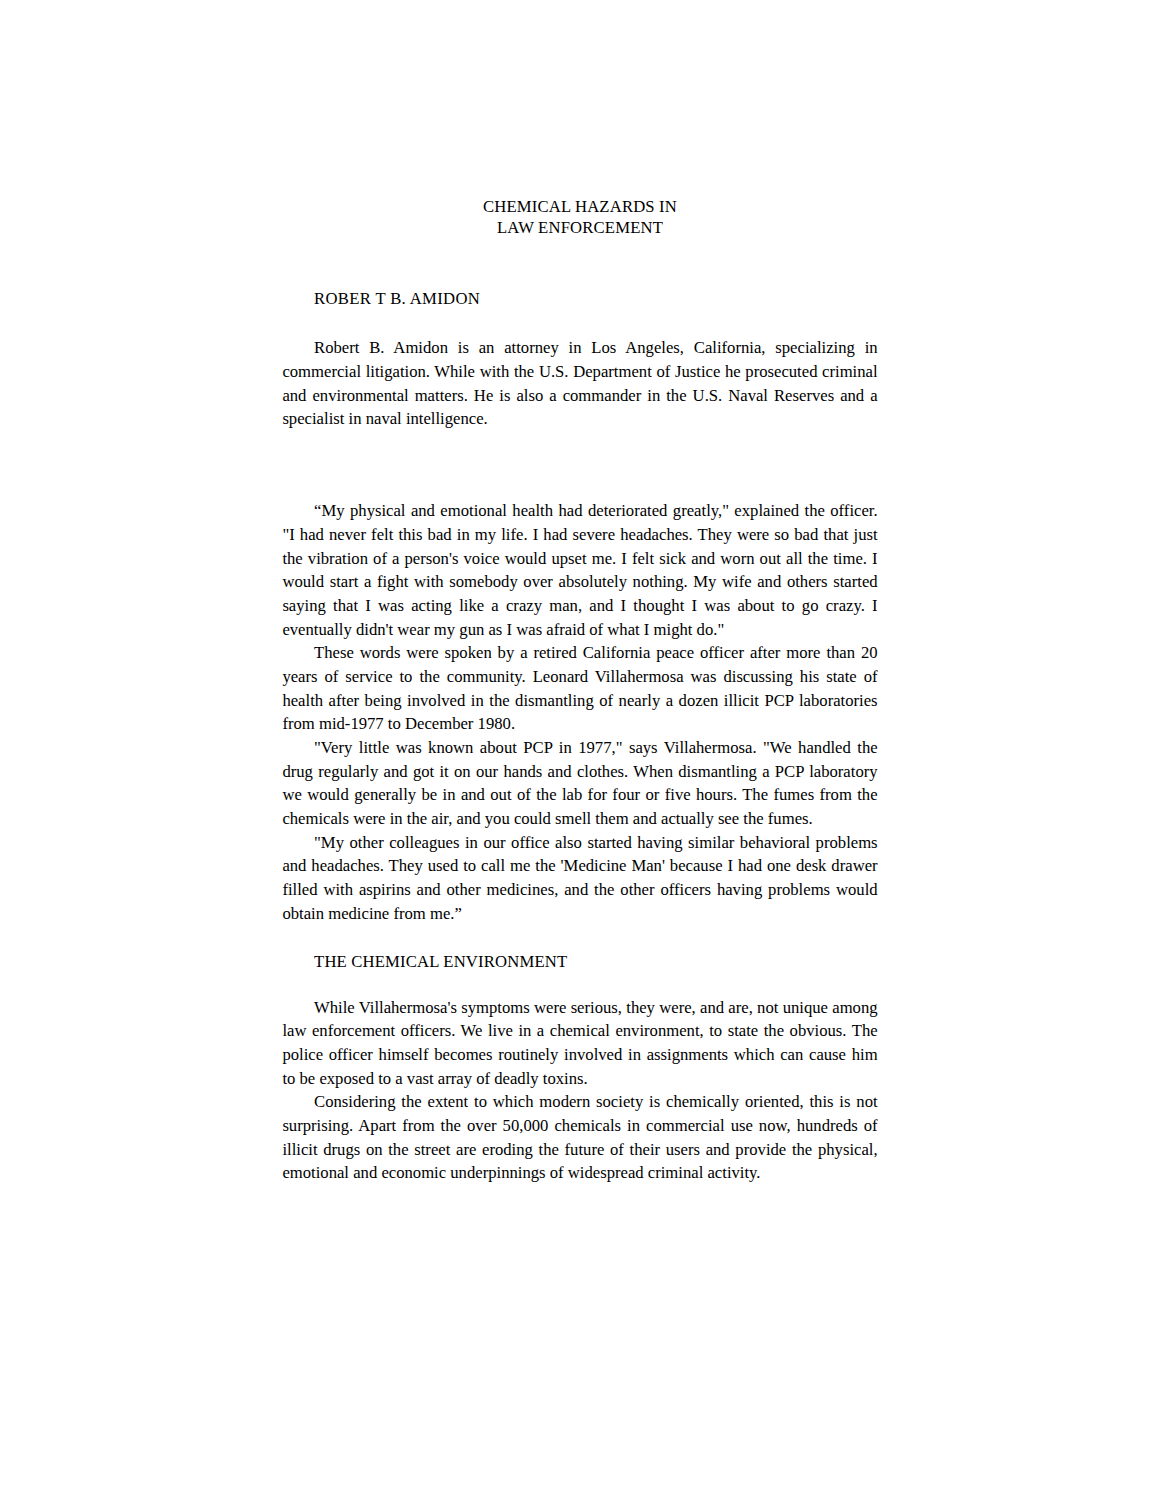CHEMICAL HAZARDS IN
LAW ENFORCEMENT
ROBER T B. AMIDON
Robert B. Amidon is an attorney in Los Angeles, California, specializing in commercial litigation. While with the U.S. Department of Justice he prosecuted criminal and environmental matters. He is also a commander in the U.S. Naval Reserves and a specialist in naval intelligence.
“My physical and emotional health had deteriorated greatly," explained the officer. "I had never felt this bad in my life. I had severe headaches. They were so bad that just the vibration of a person's voice would upset me. I felt sick and worn out all the time. I would start a fight with somebody over absolutely nothing. My wife and others started saying that I was acting like a crazy man, and I thought I was about to go crazy. I eventually didn't wear my gun as I was afraid of what I might do."
These words were spoken by a retired California peace officer after more than 20 years of service to the community. Leonard Villahermosa was discussing his state of health after being involved in the dismantling of nearly a dozen illicit PCP laboratories from mid-1977 to December 1980.
"Very little was known about PCP in 1977," says Villahermosa. "We handled the drug regularly and got it on our hands and clothes. When dismantling a PCP laboratory we would generally be in and out of the lab for four or five hours. The fumes from the chemicals were in the air, and you could smell them and actually see the fumes.
"My other colleagues in our office also started having similar behavioral problems and headaches. They used to call me the 'Medicine Man' because I had one desk drawer filled with aspirins and other medicines, and the other officers having problems would obtain medicine from me.”
THE CHEMICAL ENVIRONMENT
While Villahermosa's symptoms were serious, they were, and are, not unique among law enforcement officers. We live in a chemical environment, to state the obvious. The police officer himself becomes routinely involved in assignments which can cause him to be exposed to a vast array of deadly toxins.
Considering the extent to which modern society is chemically oriented, this is not surprising. Apart from the over 50,000 chemicals in commercial use now, hundreds of illicit drugs on the street are eroding the future of their users and provide the physical, emotional and economic underpinnings of widespread criminal activity.